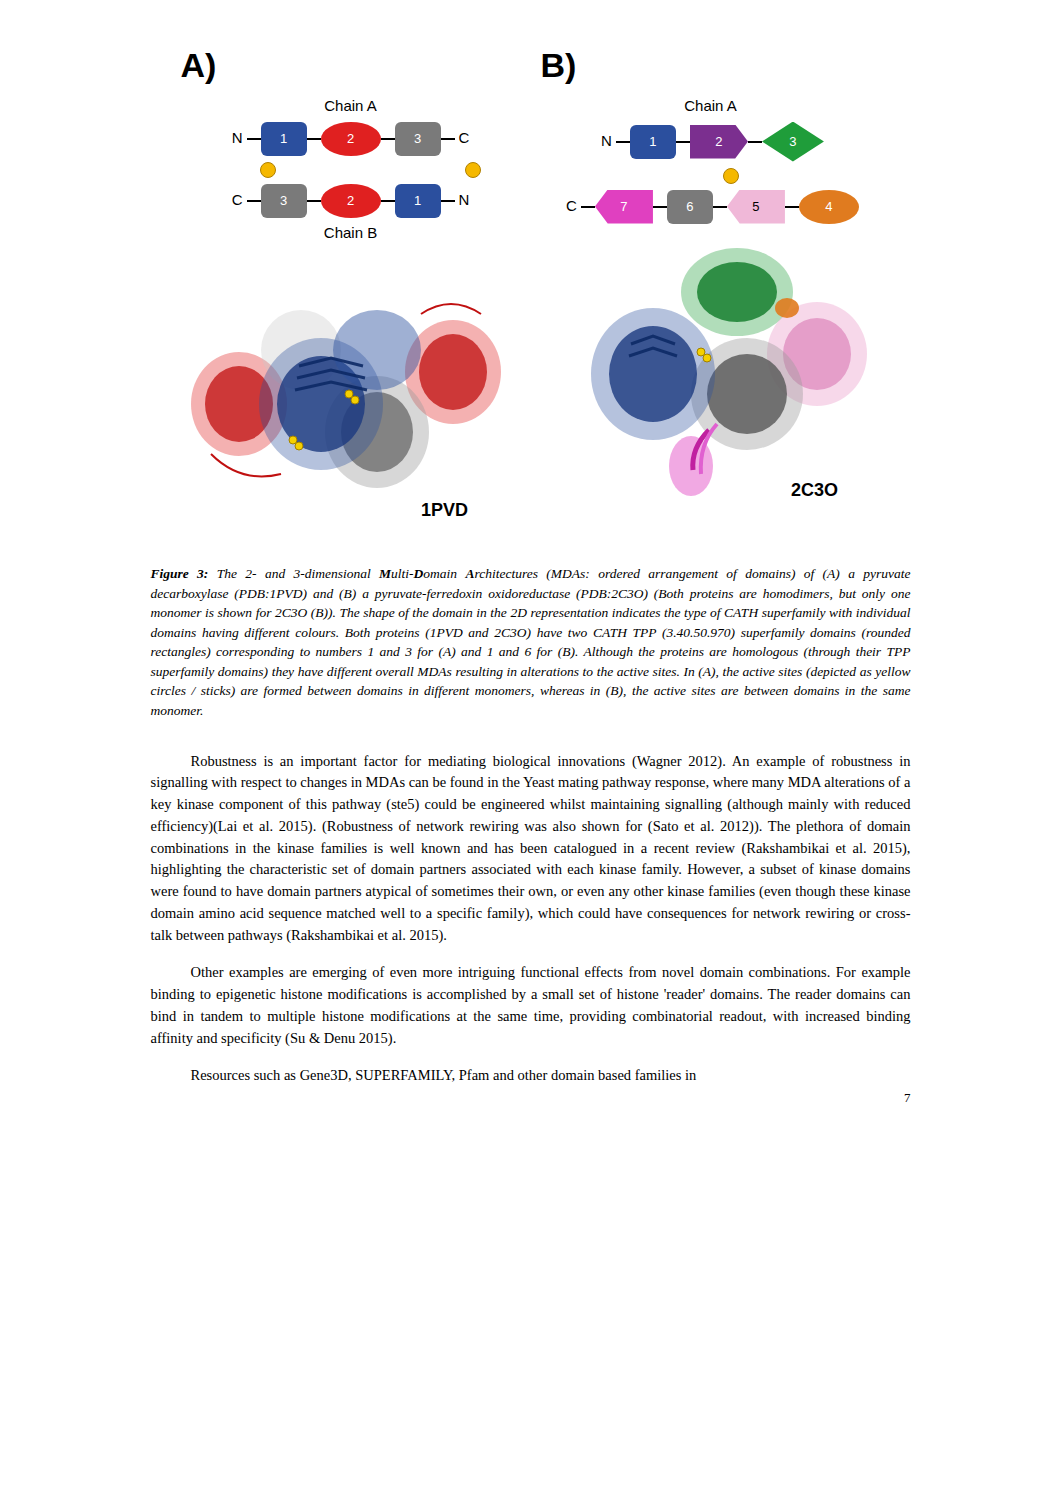A)
Chain A
N 1 2 3 C
C 3 2 1 N
Chain B
1PVD
B)
Chain A
N 1 2 3
C 7 6 5 4
2C3O
Figure 3: The 2- and 3-dimensional Multi-Domain Architectures (MDAs: ordered arrangement of domains) of (A) a pyruvate decarboxylase (PDB:1PVD) and (B) a pyruvate-ferredoxin oxidoreductase (PDB:2C3O) (Both proteins are homodimers, but only one monomer is shown for 2C3O (B)). The shape of the domain in the 2D representation indicates the type of CATH superfamily with individual domains having different colours. Both proteins (1PVD and 2C3O) have two CATH TPP (3.40.50.970) superfamily domains (rounded rectangles) corresponding to numbers 1 and 3 for (A) and 1 and 6 for (B). Although the proteins are homologous (through their TPP superfamily domains) they have different overall MDAs resulting in alterations to the active sites. In (A), the active sites (depicted as yellow circles / sticks) are formed between domains in different monomers, whereas in (B), the active sites are between domains in the same monomer.
Robustness is an important factor for mediating biological innovations (Wagner 2012). An example of robustness in signalling with respect to changes in MDAs can be found in the Yeast mating pathway response, where many MDA alterations of a key kinase component of this pathway (ste5) could be engineered whilst maintaining signalling (although mainly with reduced efficiency)(Lai et al. 2015). (Robustness of network rewiring was also shown for (Sato et al. 2012)). The plethora of domain combinations in the kinase families is well known and has been catalogued in a recent review (Rakshambikai et al. 2015), highlighting the characteristic set of domain partners associated with each kinase family. However, a subset of kinase domains were found to have domain partners atypical of sometimes their own, or even any other kinase families (even though these kinase domain amino acid sequence matched well to a specific family), which could have consequences for network rewiring or cross-talk between pathways (Rakshambikai et al. 2015).
Other examples are emerging of even more intriguing functional effects from novel domain combinations. For example binding to epigenetic histone modifications is accomplished by a small set of histone 'reader' domains. The reader domains can bind in tandem to multiple histone modifications at the same time, providing combinatorial readout, with increased binding affinity and specificity (Su & Denu 2015).
Resources such as Gene3D, SUPERFAMILY, Pfam and other domain based families in
7